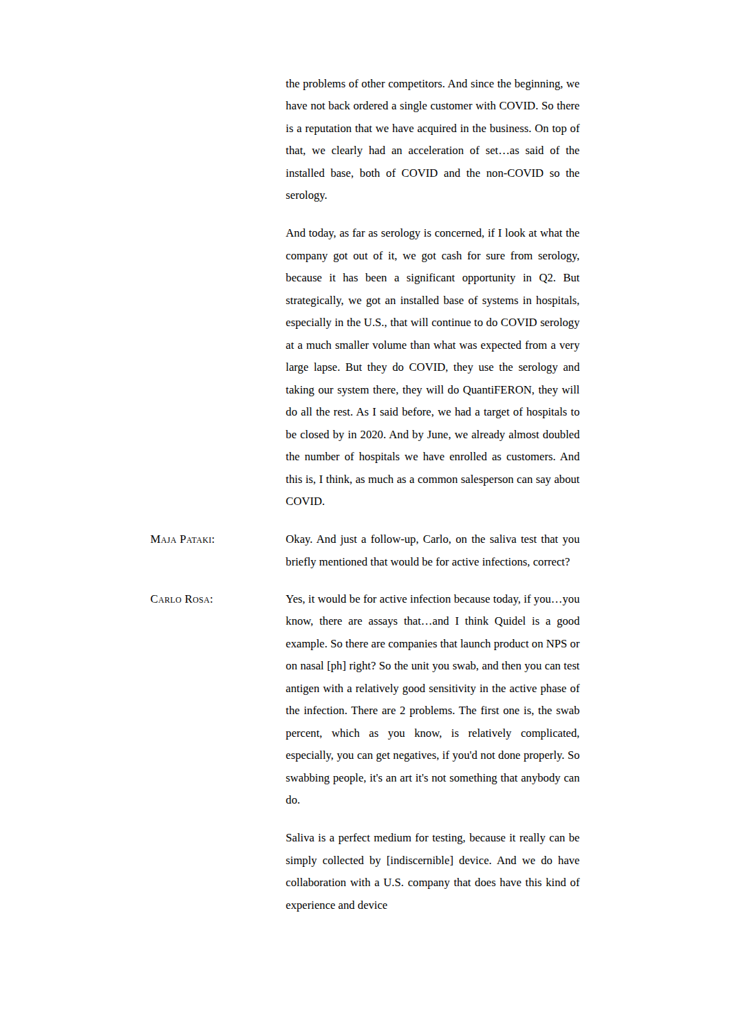the problems of other competitors. And since the beginning, we have not back ordered a single customer with COVID. So there is a reputation that we have acquired in the business. On top of that, we clearly had an acceleration of set…as said of the installed base, both of COVID and the non-COVID so the serology.
And today, as far as serology is concerned, if I look at what the company got out of it, we got cash for sure from serology, because it has been a significant opportunity in Q2. But strategically, we got an installed base of systems in hospitals, especially in the U.S., that will continue to do COVID serology at a much smaller volume than what was expected from a very large lapse. But they do COVID, they use the serology and taking our system there, they will do QuantiFERON, they will do all the rest. As I said before, we had a target of hospitals to be closed by in 2020. And by June, we already almost doubled the number of hospitals we have enrolled as customers. And this is, I think, as much as a common salesperson can say about COVID.
MAJA PATAKI:
Okay. And just a follow-up, Carlo, on the saliva test that you briefly mentioned that would be for active infections, correct?
CARLO ROSA:
Yes, it would be for active infection because today, if you…you know, there are assays that…and I think Quidel is a good example. So there are companies that launch product on NPS or on nasal [ph] right? So the unit you swab, and then you can test antigen with a relatively good sensitivity in the active phase of the infection. There are 2 problems. The first one is, the swab percent, which as you know, is relatively complicated, especially, you can get negatives, if you'd not done properly. So swabbing people, it's an art it's not something that anybody can do.
Saliva is a perfect medium for testing, because it really can be simply collected by [indiscernible] device. And we do have collaboration with a U.S. company that does have this kind of experience and device